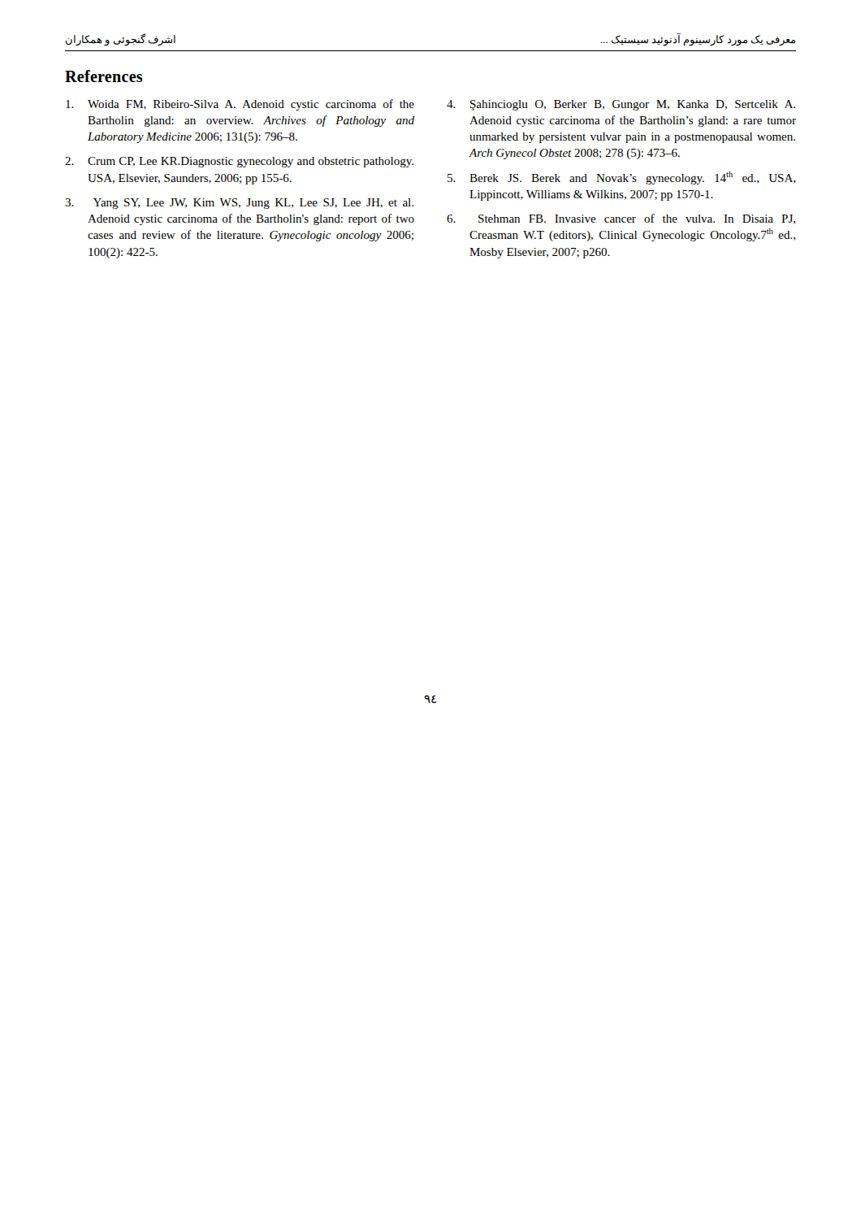اشرف گنجوئی و همکاران
معرفی یک مورد کارسینوم آدنوئید سیستیک ...
References
1. Woida FM, Ribeiro-Silva A. Adenoid cystic carcinoma of the Bartholin gland: an overview. Archives of Pathology and Laboratory Medicine 2006; 131(5): 796–8.
2. Crum CP, Lee KR.Diagnostic gynecology and obstetric pathology. USA, Elsevier, Saunders, 2006; pp 155-6.
3. Yang SY, Lee JW, Kim WS, Jung KL, Lee SJ, Lee JH, et al. Adenoid cystic carcinoma of the Bartholin's gland: report of two cases and review of the literature. Gynecologic oncology 2006; 100(2): 422-5.
4. Şahincioglu O, Berker B, Gungor M, Kanka D, Sertcelik A. Adenoid cystic carcinoma of the Bartholin’s gland: a rare tumor unmarked by persistent vulvar pain in a postmenopausal women. Arch Gynecol Obstet 2008; 278 (5): 473–6.
5. Berek JS. Berek and Novak’s gynecology. 14th ed., USA, Lippincott, Williams & Wilkins, 2007; pp 1570-1.
6. Stehman FB. Invasive cancer of the vulva. In Disaia PJ, Creasman W.T (editors), Clinical Gynecologic Oncology.7th ed., Mosby Elsevier, 2007; p260.
٩٤